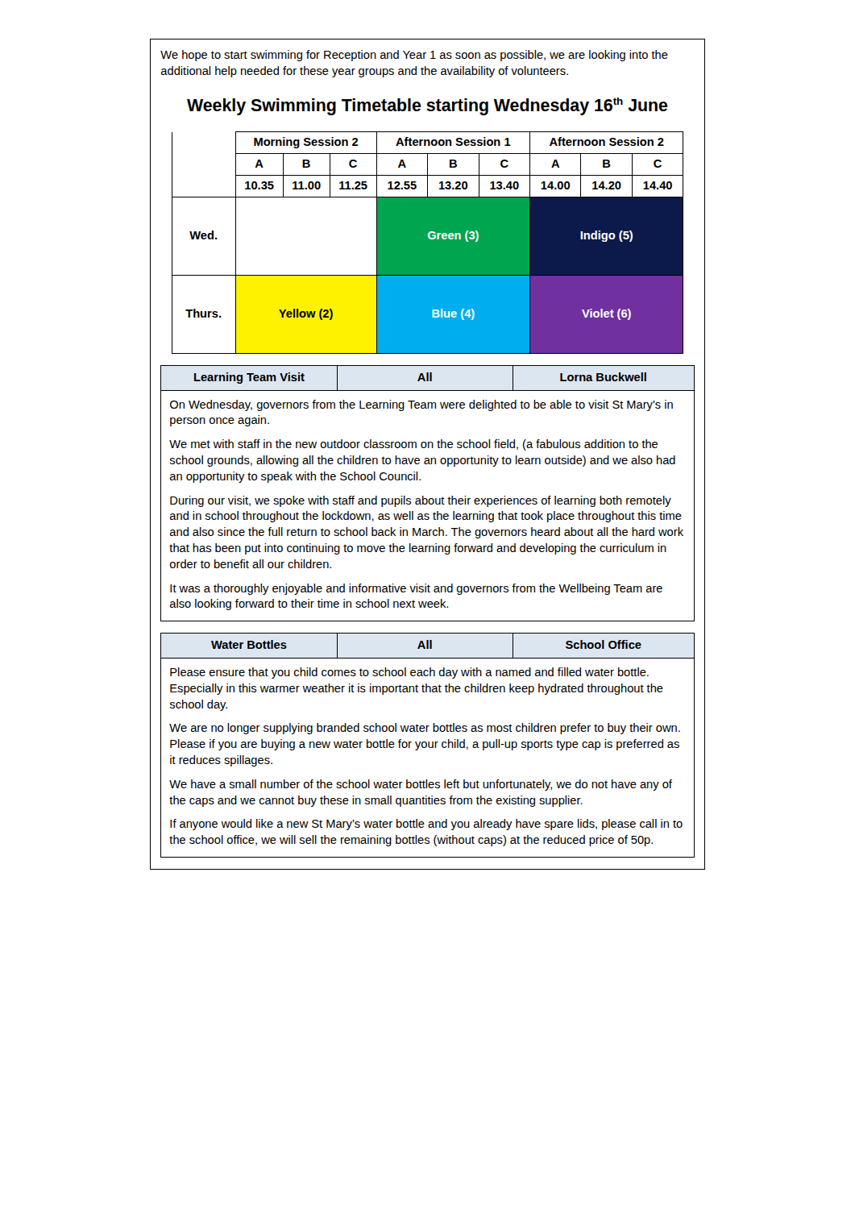We hope to start swimming for Reception and Year 1 as soon as possible, we are looking into the additional help needed for these year groups and the availability of volunteers.
Weekly Swimming Timetable starting Wednesday 16th June
| | Morning Session 2 | Afternoon Session 1 | Afternoon Session 2 |
| A | B | C | A | B | C | A | B | C |
| 10.35 | 11.00 | 11.25 | 12.55 | 13.20 | 13.40 | 14.00 | 14.20 | 14.40 |
| Wed. | | Green (3) | Indigo (5) |
| Thurs. | Yellow (2) | Blue (4) | Violet (6) |
| Learning Team Visit | All | Lorna Buckwell |
On Wednesday, governors from the Learning Team were delighted to be able to visit St Mary's in person once again.
We met with staff in the new outdoor classroom on the school field, (a fabulous addition to the school grounds, allowing all the children to have an opportunity to learn outside) and we also had an opportunity to speak with the School Council.
During our visit, we spoke with staff and pupils about their experiences of learning both remotely and in school throughout the lockdown, as well as the learning that took place throughout this time and also since the full return to school back in March. The governors heard about all the hard work that has been put into continuing to move the learning forward and developing the curriculum in order to benefit all our children.
It was a thoroughly enjoyable and informative visit and governors from the Wellbeing Team are also looking forward to their time in school next week.
| Water Bottles | All | School Office |
Please ensure that you child comes to school each day with a named and filled water bottle. Especially in this warmer weather it is important that the children keep hydrated throughout the school day.
We are no longer supplying branded school water bottles as most children prefer to buy their own. Please if you are buying a new water bottle for your child, a pull-up sports type cap is preferred as it reduces spillages.
We have a small number of the school water bottles left but unfortunately, we do not have any of the caps and we cannot buy these in small quantities from the existing supplier.
If anyone would like a new St Mary’s water bottle and you already have spare lids, please call in to the school office, we will sell the remaining bottles (without caps) at the reduced price of 50p.